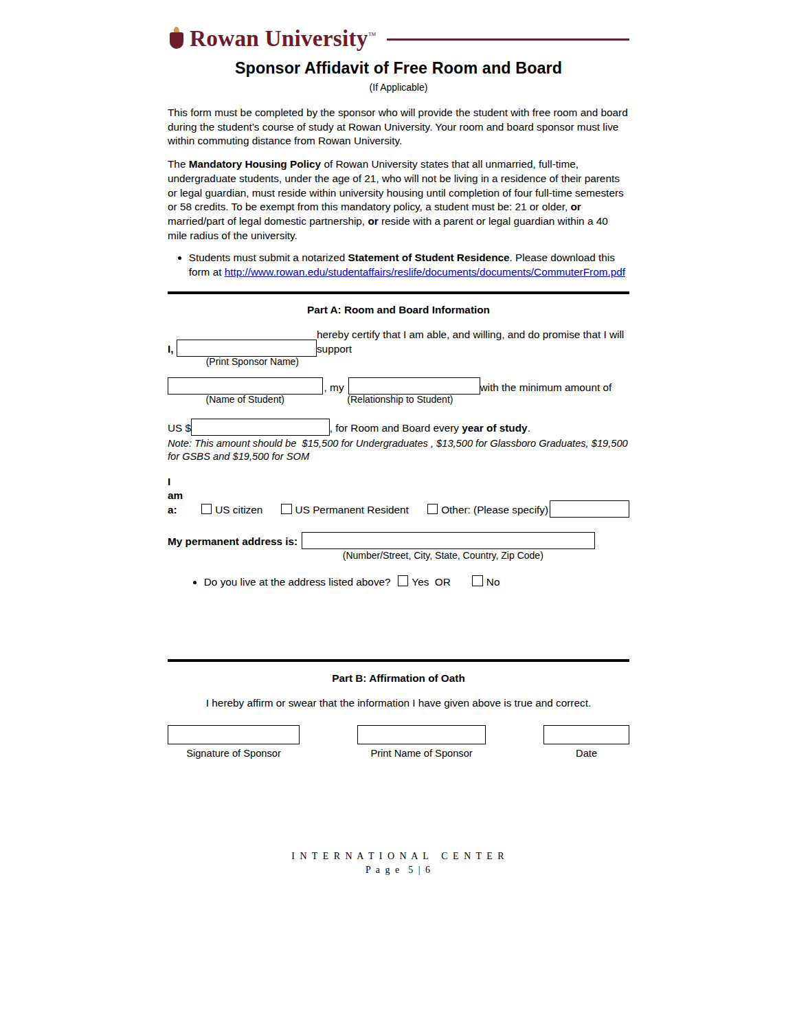Rowan University™
Sponsor Affidavit of Free Room and Board
(If Applicable)
This form must be completed by the sponsor who will provide the student with free room and board during the student’s course of study at Rowan University. Your room and board sponsor must live within commuting distance from Rowan University.
The Mandatory Housing Policy of Rowan University states that all unmarried, full-time, undergraduate students, under the age of 21, who will not be living in a residence of their parents or legal guardian, must reside within university housing until completion of four full-time semesters or 58 credits. To be exempt from this mandatory policy, a student must be: 21 or older, or married/part of legal domestic partnership, or reside with a parent or legal guardian within a 40 mile radius of the university.
Students must submit a notarized Statement of Student Residence. Please download this form at http://www.rowan.edu/studentaffairs/reslife/documents/documents/CommuterFrom.pdf
Part A: Room and Board Information
I, hereby certify that I am able, and willing, and do promise that I will support
(Print Sponsor Name)
, my with the minimum amount of
(Name of Student)
(Relationship to Student)
US $ , for Room and Board every year of study.
Note: This amount should be $15,500 for Undergraduates , $13,500 for Glassboro Graduates, $19,500 for GSBS and $19,500 for SOM
I am a: US citizen US Permanent Resident Other: (Please specify)
My permanent address is:
(Number/Street, City, State, Country, Zip Code)
Do you live at the address listed above? Yes OR No
Part B: Affirmation of Oath
I hereby affirm or swear that the information I have given above is true and correct.
Signature of Sponsor
Print Name of Sponsor
Date
I N T E R N A T I O N A L C E N T E R
P a g e 5 | 6